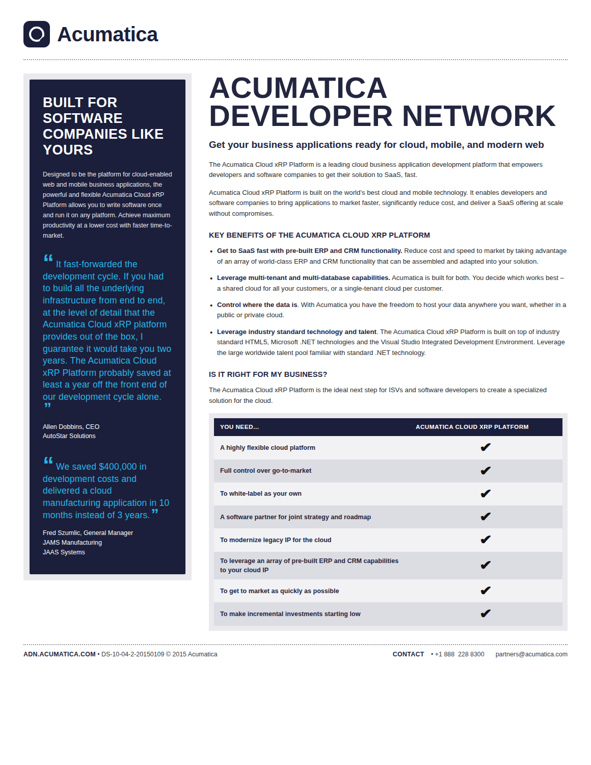Acumatica
Built for
Software
Companies Like
Yours
Designed to be the platform for cloud-enabled web and mobile business applications, the powerful and flexible Acumatica Cloud xRP Platform allows you to write software once and run it on any platform. Achieve maximum productivity at a lower cost with faster time-to-market.
“
It fast-forwarded the development cycle. If you had to build all the underlying infrastructure from end to end, at the level of detail that the Acumatica Cloud xRP platform provides out of the box, I guarantee it would take you two years. The Acumatica Cloud xRP Platform probably saved at least a year off the front end of our development cycle alone.
”
Allen Dobbins, CEO
AutoStar Solutions
“
We saved $400,000 in development costs and delivered a cloud manufacturing application in 10 months instead of 3 years.
”
Fred Szumlic, General Manager
JAMS Manufacturing
JAAS Systems
Acumatica Developer Network
Get your business applications ready for cloud, mobile, and modern web
The Acumatica Cloud xRP Platform is a leading cloud business application development platform that empowers developers and software companies to get their solution to SaaS, fast.
Acumatica Cloud xRP Platform is built on the world’s best cloud and mobile technology. It enables developers and software companies to bring applications to market faster, significantly reduce cost, and deliver a SaaS offering at scale without compromises.
Key Benefits of the Acumatica Cloud xRP Platform
Get to SaaS fast with pre-built ERP and CRM functionality. Reduce cost and speed to market by taking advantage of an array of world-class ERP and CRM functionality that can be assembled and adapted into your solution.
Leverage multi-tenant and multi-database capabilities. Acumatica is built for both. You decide which works best – a shared cloud for all your customers, or a single-tenant cloud per customer.
Control where the data is. With Acumatica you have the freedom to host your data anywhere you want, whether in a public or private cloud.
Leverage industry standard technology and talent. The Acumatica Cloud xRP Platform is built on top of industry standard HTML5, Microsoft .NET technologies and the Visual Studio Integrated Development Environment. Leverage the large worldwide talent pool familiar with standard .NET technology.
Is it right for my business?
The Acumatica Cloud xRP Platform is the ideal next step for ISVs and software developers to create a specialized solution for the cloud.
| You need… | Acumatica Cloud xRP Platform |
| --- | --- |
| A highly flexible cloud platform | ✔ |
| Full control over go-to-market | ✔ |
| To white-label as your own | ✔ |
| A software partner for joint strategy and roadmap | ✔ |
| To modernize legacy IP for the cloud | ✔ |
| To leverage an array of pre-built ERP and CRM capabilities to your cloud IP | ✔ |
| To get to market as quickly as possible | ✔ |
| To make incremental investments starting low | ✔ |
ADN.ACUMATICA.COM • DS-10-04-2-20150109 © 2015 Acumatica
CONTACT • +1 888 228 8300 partners@acumatica.com